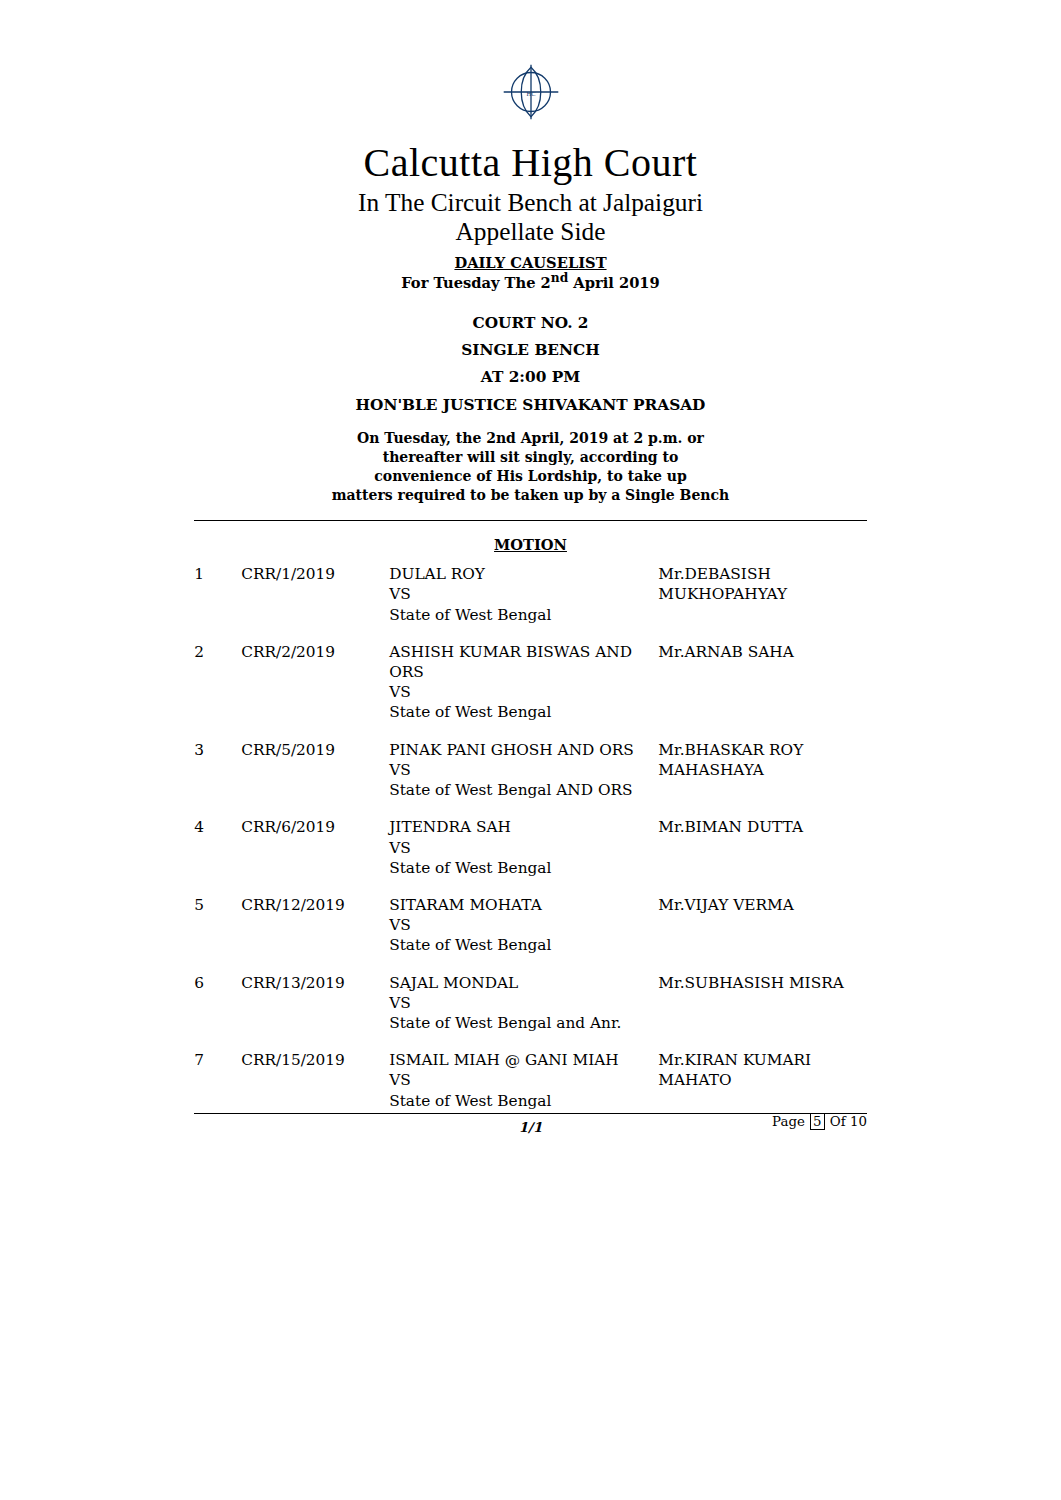Calcutta High Court
In The Circuit Bench at Jalpaiguri
Appellate Side
DAILY CAUSELIST
For Tuesday The 2nd April 2019
COURT NO. 2
SINGLE BENCH
AT 2:00 PM
HON'BLE JUSTICE SHIVAKANT PRASAD
On Tuesday, the 2nd April, 2019 at 2 p.m. or
thereafter will sit singly, according to
convenience of His Lordship, to take up
matters required to be taken up by a Single Bench
MOTION
| 1 | CRR/1/2019 | DULAL ROY VS State of West Bengal | Mr.DEBASISH MUKHOPAHYAY |
| 2 | CRR/2/2019 | ASHISH KUMAR BISWAS AND ORS VS State of West Bengal | Mr.ARNAB SAHA |
| 3 | CRR/5/2019 | PINAK PANI GHOSH AND ORS VS State of West Bengal AND ORS | Mr.BHASKAR ROY MAHASHAYA |
| 4 | CRR/6/2019 | JITENDRA SAH VS State of West Bengal | Mr.BIMAN DUTTA |
| 5 | CRR/12/2019 | SITARAM MOHATA VS State of West Bengal | Mr.VIJAY VERMA |
| 6 | CRR/13/2019 | SAJAL MONDAL VS State of West Bengal and Anr. | Mr.SUBHASISH MISRA |
| 7 | CRR/15/2019 | ISMAIL MIAH @ GANI MIAH VS State of West Bengal | Mr.KIRAN KUMARI MAHATO |
1/1
Page 5 Of 10